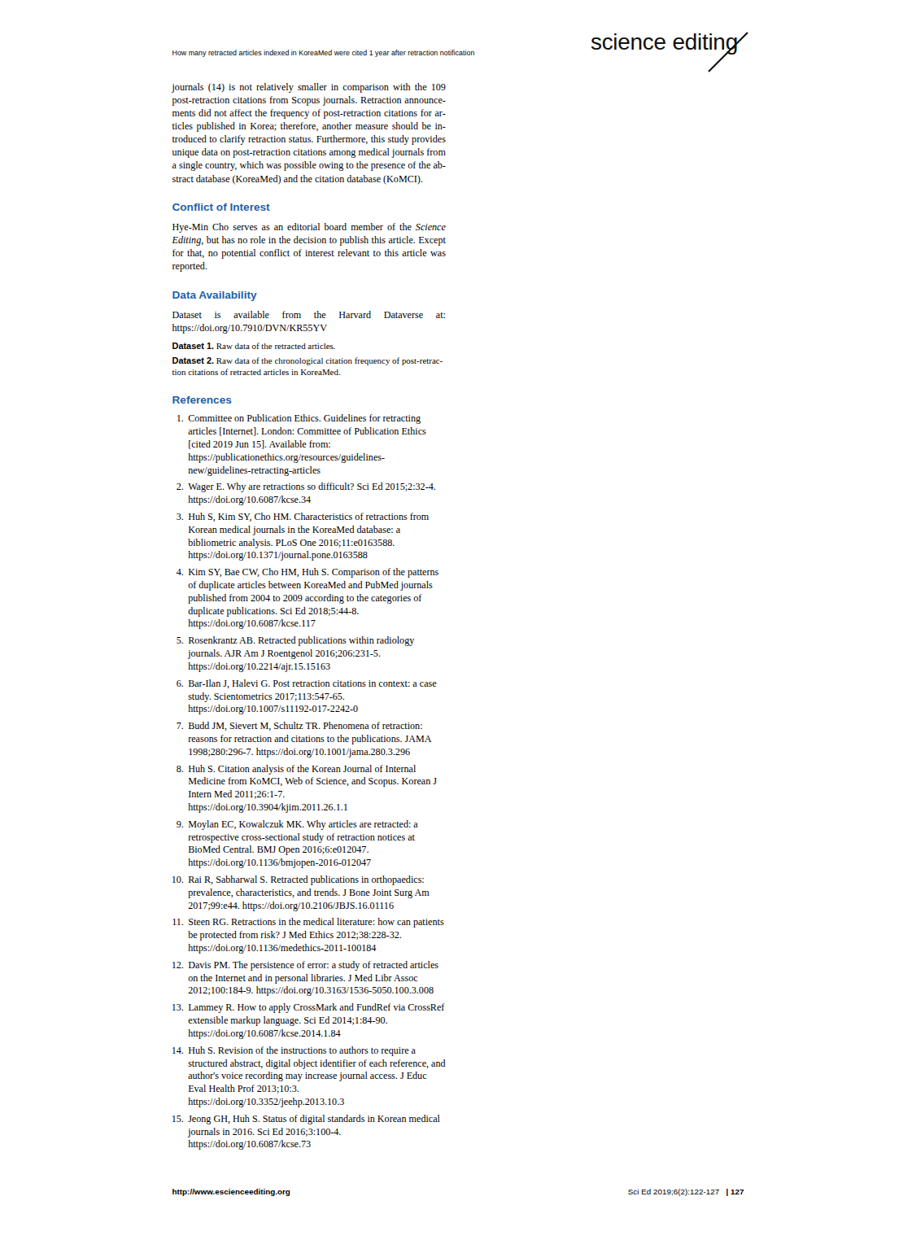How many retracted articles indexed in KoreaMed were cited 1 year after retraction notification
science editing
journals (14) is not relatively smaller in comparison with the 109 post-retraction citations from Scopus journals. Retraction announcements did not affect the frequency of post-retraction citations for articles published in Korea; therefore, another measure should be introduced to clarify retraction status. Furthermore, this study provides unique data on post-retraction citations among medical journals from a single country, which was possible owing to the presence of the abstract database (KoreaMed) and the citation database (KoMCI).
Conflict of Interest
Hye-Min Cho serves as an editorial board member of the Science Editing, but has no role in the decision to publish this article. Except for that, no potential conflict of interest relevant to this article was reported.
Data Availability
Dataset is available from the Harvard Dataverse at: https://doi.org/10.7910/DVN/KR55YV
Dataset 1. Raw data of the retracted articles.
Dataset 2. Raw data of the chronological citation frequency of post-retraction citations of retracted articles in KoreaMed.
References
Committee on Publication Ethics. Guidelines for retracting articles [Internet]. London: Committee of Publication Ethics [cited 2019 Jun 15]. Available from: https://publicationethics.org/resources/guidelines-new/guidelines-retracting-articles
Wager E. Why are retractions so difficult? Sci Ed 2015;2:32-4. https://doi.org/10.6087/kcse.34
Huh S, Kim SY, Cho HM. Characteristics of retractions from Korean medical journals in the KoreaMed database: a bibliometric analysis. PLoS One 2016;11:e0163588. https://doi.org/10.1371/journal.pone.0163588
Kim SY, Bae CW, Cho HM, Huh S. Comparison of the patterns of duplicate articles between KoreaMed and PubMed journals published from 2004 to 2009 according to the categories of duplicate publications. Sci Ed 2018;5:44-8. https://doi.org/10.6087/kcse.117
Rosenkrantz AB. Retracted publications within radiology journals. AJR Am J Roentgenol 2016;206:231-5. https://doi.org/10.2214/ajr.15.15163
Bar-Ilan J, Halevi G. Post retraction citations in context: a case study. Scientometrics 2017;113:547-65. https://doi.org/10.1007/s11192-017-2242-0
Budd JM, Sievert M, Schultz TR. Phenomena of retraction: reasons for retraction and citations to the publications. JAMA 1998;280:296-7. https://doi.org/10.1001/jama.280.3.296
Huh S. Citation analysis of the Korean Journal of Internal Medicine from KoMCI, Web of Science, and Scopus. Korean J Intern Med 2011;26:1-7. https://doi.org/10.3904/kjim.2011.26.1.1
Moylan EC, Kowalczuk MK. Why articles are retracted: a retrospective cross-sectional study of retraction notices at BioMed Central. BMJ Open 2016;6:e012047. https://doi.org/10.1136/bmjopen-2016-012047
Rai R, Sabharwal S. Retracted publications in orthopaedics: prevalence, characteristics, and trends. J Bone Joint Surg Am 2017;99:e44. https://doi.org/10.2106/JBJS.16.01116
Steen RG. Retractions in the medical literature: how can patients be protected from risk? J Med Ethics 2012;38:228-32. https://doi.org/10.1136/medethics-2011-100184
Davis PM. The persistence of error: a study of retracted articles on the Internet and in personal libraries. J Med Libr Assoc 2012;100:184-9. https://doi.org/10.3163/1536-5050.100.3.008
Lammey R. How to apply CrossMark and FundRef via CrossRef extensible markup language. Sci Ed 2014;1:84-90. https://doi.org/10.6087/kcse.2014.1.84
Huh S. Revision of the instructions to authors to require a structured abstract, digital object identifier of each reference, and author's voice recording may increase journal access. J Educ Eval Health Prof 2013;10:3. https://doi.org/10.3352/jeehp.2013.10.3
Jeong GH, Huh S. Status of digital standards in Korean medical journals in 2016. Sci Ed 2016;3:100-4. https://doi.org/10.6087/kcse.73
http://www.escienceediting.org
Sci Ed 2019;6(2):122-127 | 127